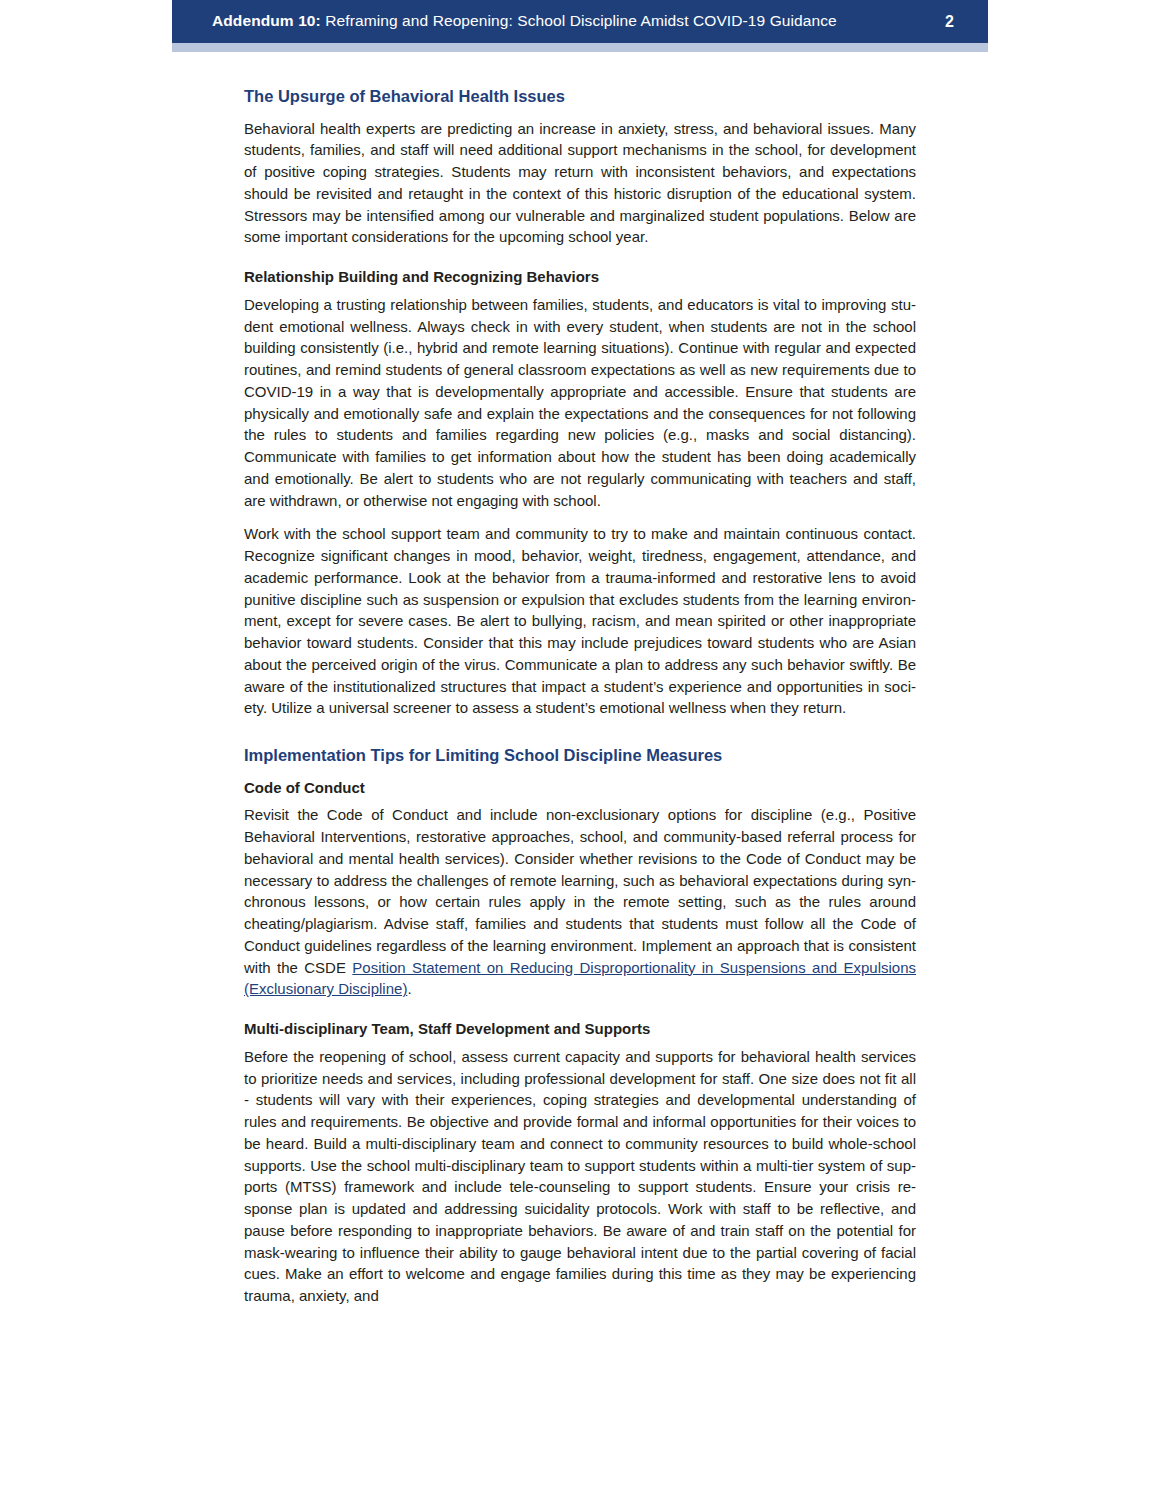Addendum 10: Reframing and Reopening: School Discipline Amidst COVID-19 Guidance
2
The Upsurge of Behavioral Health Issues
Behavioral health experts are predicting an increase in anxiety, stress, and behavioral issues. Many students, families, and staff will need additional support mechanisms in the school, for development of positive coping strategies. Students may return with inconsistent behaviors, and expectations should be revisited and retaught in the context of this historic disruption of the educational system. Stressors may be intensified among our vulnerable and marginalized student populations. Below are some important considerations for the upcoming school year.
Relationship Building and Recognizing Behaviors
Developing a trusting relationship between families, students, and educators is vital to improving student emotional wellness. Always check in with every student, when students are not in the school building consistently (i.e., hybrid and remote learning situations). Continue with regular and expected routines, and remind students of general classroom expectations as well as new requirements due to COVID-19 in a way that is developmentally appropriate and accessible. Ensure that students are physically and emotionally safe and explain the expectations and the consequences for not following the rules to students and families regarding new policies (e.g., masks and social distancing). Communicate with families to get information about how the student has been doing academically and emotionally. Be alert to students who are not regularly communicating with teachers and staff, are withdrawn, or otherwise not engaging with school.
Work with the school support team and community to try to make and maintain continuous contact. Recognize significant changes in mood, behavior, weight, tiredness, engagement, attendance, and academic performance. Look at the behavior from a trauma-informed and restorative lens to avoid punitive discipline such as suspension or expulsion that excludes students from the learning environment, except for severe cases. Be alert to bullying, racism, and mean spirited or other inappropriate behavior toward students. Consider that this may include prejudices toward students who are Asian about the perceived origin of the virus. Communicate a plan to address any such behavior swiftly. Be aware of the institutionalized structures that impact a student’s experience and opportunities in society. Utilize a universal screener to assess a student’s emotional wellness when they return.
Implementation Tips for Limiting School Discipline Measures
Code of Conduct
Revisit the Code of Conduct and include non-exclusionary options for discipline (e.g., Positive Behavioral Interventions, restorative approaches, school, and community-based referral process for behavioral and mental health services). Consider whether revisions to the Code of Conduct may be necessary to address the challenges of remote learning, such as behavioral expectations during synchronous lessons, or how certain rules apply in the remote setting, such as the rules around cheating/plagiarism. Advise staff, families and students that students must follow all the Code of Conduct guidelines regardless of the learning environment. Implement an approach that is consistent with the CSDE Position Statement on Reducing Disproportionality in Suspensions and Expulsions (Exclusionary Discipline).
Multi-disciplinary Team, Staff Development and Supports
Before the reopening of school, assess current capacity and supports for behavioral health services to prioritize needs and services, including professional development for staff. One size does not fit all - students will vary with their experiences, coping strategies and developmental understanding of rules and requirements. Be objective and provide formal and informal opportunities for their voices to be heard. Build a multi-disciplinary team and connect to community resources to build whole-school supports. Use the school multi-disciplinary team to support students within a multi-tier system of supports (MTSS) framework and include tele-counseling to support students. Ensure your crisis response plan is updated and addressing suicidality protocols. Work with staff to be reflective, and pause before responding to inappropriate behaviors. Be aware of and train staff on the potential for mask-wearing to influence their ability to gauge behavioral intent due to the partial covering of facial cues. Make an effort to welcome and engage families during this time as they may be experiencing trauma, anxiety, and